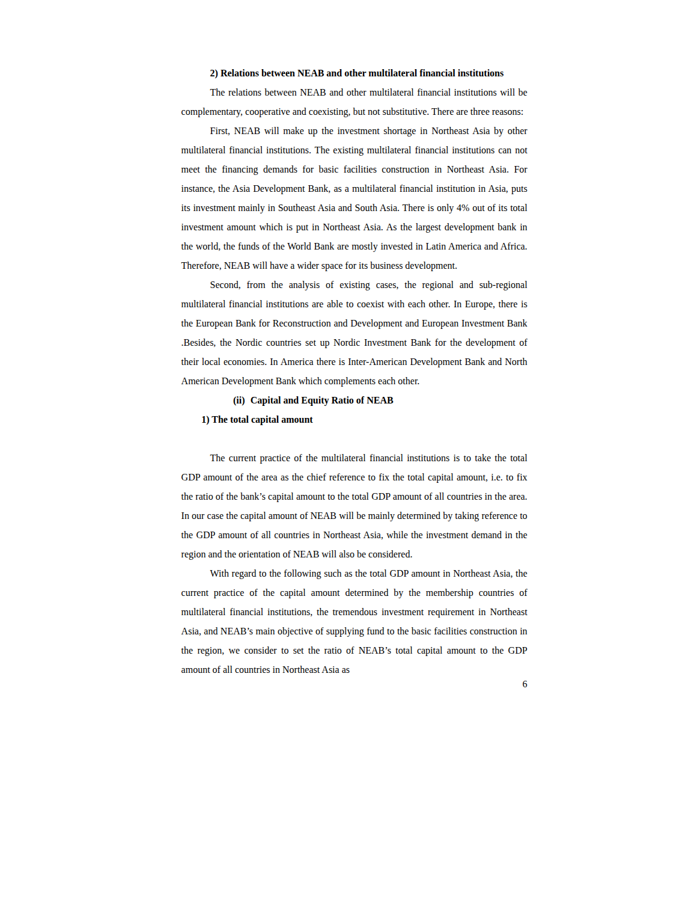2) Relations between NEAB and other multilateral financial institutions
The relations between NEAB and other multilateral financial institutions will be complementary, cooperative and coexisting, but not substitutive. There are three reasons:
First, NEAB will make up the investment shortage in Northeast Asia by other multilateral financial institutions. The existing multilateral financial institutions can not meet the financing demands for basic facilities construction in Northeast Asia. For instance, the Asia Development Bank, as a multilateral financial institution in Asia, puts its investment mainly in Southeast Asia and South Asia. There is only 4% out of its total investment amount which is put in Northeast Asia. As the largest development bank in the world, the funds of the World Bank are mostly invested in Latin America and Africa. Therefore, NEAB will have a wider space for its business development.
Second, from the analysis of existing cases, the regional and sub-regional multilateral financial institutions are able to coexist with each other. In Europe, there is the European Bank for Reconstruction and Development and European Investment Bank .Besides, the Nordic countries set up Nordic Investment Bank for the development of their local economies. In America there is Inter-American Development Bank and North American Development Bank which complements each other.
(ii) Capital and Equity Ratio of NEAB
1) The total capital amount
The current practice of the multilateral financial institutions is to take the total GDP amount of the area as the chief reference to fix the total capital amount, i.e. to fix the ratio of the bank’s capital amount to the total GDP amount of all countries in the area. In our case the capital amount of NEAB will be mainly determined by taking reference to the GDP amount of all countries in Northeast Asia, while the investment demand in the region and the orientation of NEAB will also be considered.
With regard to the following such as the total GDP amount in Northeast Asia, the current practice of the capital amount determined by the membership countries of multilateral financial institutions, the tremendous investment requirement in Northeast Asia, and NEAB’s main objective of supplying fund to the basic facilities construction in the region, we consider to set the ratio of NEAB’s total capital amount to the GDP amount of all countries in Northeast Asia as
6